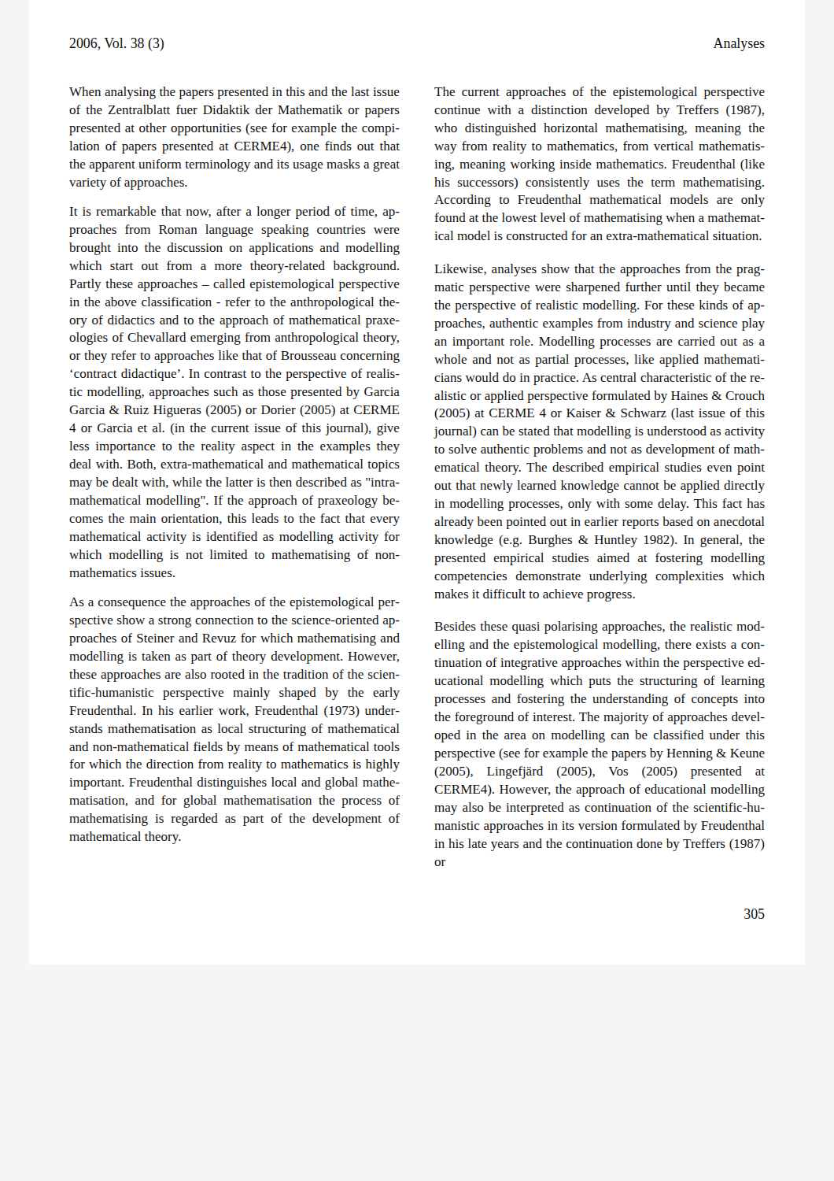2006, Vol. 38 (3) Analyses
When analysing the papers presented in this and the last issue of the Zentralblatt fuer Didaktik der Mathematik or papers presented at other opportunities (see for example the compilation of papers presented at CERME4), one finds out that the apparent uniform terminology and its usage masks a great variety of approaches.
It is remarkable that now, after a longer period of time, approaches from Roman language speaking countries were brought into the discussion on applications and modelling which start out from a more theory-related background. Partly these approaches – called epistemological perspective in the above classification - refer to the anthropological theory of didactics and to the approach of mathematical praxeologies of Chevallard emerging from anthropological theory, or they refer to approaches like that of Brousseau concerning ‘contract didactique’. In contrast to the perspective of realistic modelling, approaches such as those presented by Garcia Garcia & Ruiz Higueras (2005) or Dorier (2005) at CERME 4 or Garcia et al. (in the current issue of this journal), give less importance to the reality aspect in the examples they deal with. Both, extra-mathematical and mathematical topics may be dealt with, while the latter is then described as "intra-mathematical modelling". If the approach of praxeology becomes the main orientation, this leads to the fact that every mathematical activity is identified as modelling activity for which modelling is not limited to mathematising of non-mathematics issues.
As a consequence the approaches of the epistemological perspective show a strong connection to the science-oriented approaches of Steiner and Revuz for which mathematising and modelling is taken as part of theory development. However, these approaches are also rooted in the tradition of the scientific-humanistic perspective mainly shaped by the early Freudenthal. In his earlier work, Freudenthal (1973) understands mathematisation as local structuring of mathematical and non-mathematical fields by means of mathematical tools for which the direction from reality to mathematics is highly important. Freudenthal distinguishes local and global mathematisation, and for global mathematisation the process of mathematising is regarded as part of the development of mathematical theory.
The current approaches of the epistemological perspective continue with a distinction developed by Treffers (1987), who distinguished horizontal mathematising, meaning the way from reality to mathematics, from vertical mathematising, meaning working inside mathematics. Freudenthal (like his successors) consistently uses the term mathematising. According to Freudenthal mathematical models are only found at the lowest level of mathematising when a mathematical model is constructed for an extra-mathematical situation.
Likewise, analyses show that the approaches from the pragmatic perspective were sharpened further until they became the perspective of realistic modelling. For these kinds of approaches, authentic examples from industry and science play an important role. Modelling processes are carried out as a whole and not as partial processes, like applied mathematicians would do in practice. As central characteristic of the realistic or applied perspective formulated by Haines & Crouch (2005) at CERME 4 or Kaiser & Schwarz (last issue of this journal) can be stated that modelling is understood as activity to solve authentic problems and not as development of mathematical theory. The described empirical studies even point out that newly learned knowledge cannot be applied directly in modelling processes, only with some delay. This fact has already been pointed out in earlier reports based on anecdotal knowledge (e.g. Burghes & Huntley 1982). In general, the presented empirical studies aimed at fostering modelling competencies demonstrate underlying complexities which makes it difficult to achieve progress.
Besides these quasi polarising approaches, the realistic modelling and the epistemological modelling, there exists a continuation of integrative approaches within the perspective educational modelling which puts the structuring of learning processes and fostering the understanding of concepts into the foreground of interest. The majority of approaches developed in the area on modelling can be classified under this perspective (see for example the papers by Henning & Keune (2005), Lingefjärd (2005), Vos (2005) presented at CERME4). However, the approach of educational modelling may also be interpreted as continuation of the scientific-humanistic approaches in its version formulated by Freudenthal in his late years and the continuation done by Treffers (1987) or
305